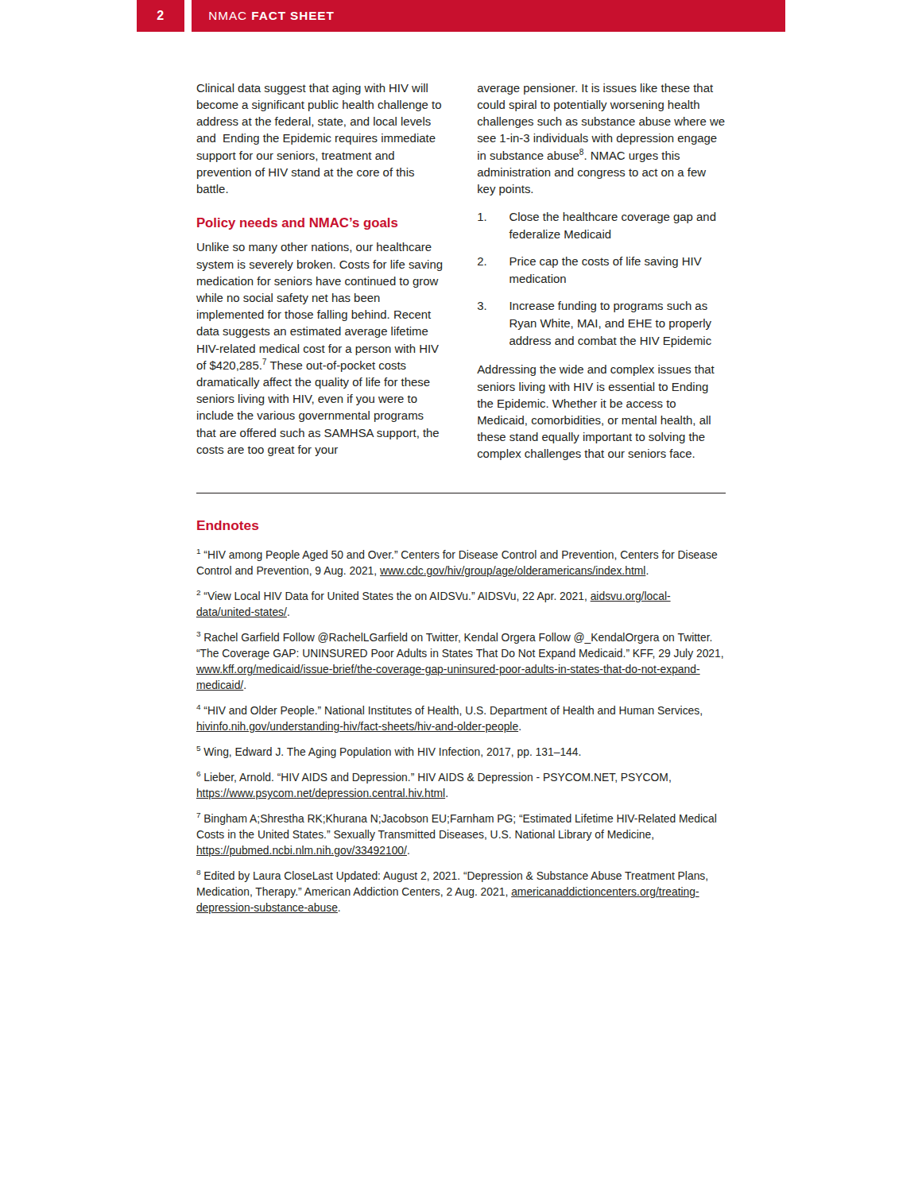2
NMAC FACT SHEET
Clinical data suggest that aging with HIV will become a significant public health challenge to address at the federal, state, and local levels and Ending the Epidemic requires immediate support for our seniors, treatment and prevention of HIV stand at the core of this battle.
Policy needs and NMAC’s goals
Unlike so many other nations, our healthcare system is severely broken. Costs for life saving medication for seniors have continued to grow while no social safety net has been implemented for those falling behind. Recent data suggests an estimated average lifetime HIV-related medical cost for a person with HIV of $420,285.7 These out-of-pocket costs dramatically affect the quality of life for these seniors living with HIV, even if you were to include the various governmental programs that are offered such as SAMHSA support, the costs are too great for your
average pensioner. It is issues like these that could spiral to potentially worsening health challenges such as substance abuse where we see 1-in-3 individuals with depression engage in substance abuse8. NMAC urges this administration and congress to act on a few key points.
Close the healthcare coverage gap and federalize Medicaid
Price cap the costs of life saving HIV medication
Increase funding to programs such as Ryan White, MAI, and EHE to properly address and combat the HIV Epidemic
Addressing the wide and complex issues that seniors living with HIV is essential to Ending the Epidemic. Whether it be access to Medicaid, comorbidities, or mental health, all these stand equally important to solving the complex challenges that our seniors face.
Endnotes
1 “HIV among People Aged 50 and Over.” Centers for Disease Control and Prevention, Centers for Disease Control and Prevention, 9 Aug. 2021, www.cdc.gov/hiv/group/age/olderamericans/index.html.
2 “View Local HIV Data for United States the on AIDSVu.” AIDSVu, 22 Apr. 2021, aidsvu.org/local-data/united-states/.
3 Rachel Garfield Follow @RachelLGarfield on Twitter, Kendal Orgera Follow @_KendalOrgera on Twitter. “The Coverage GAP: UNINSURED Poor Adults in States That Do Not Expand Medicaid.” KFF, 29 July 2021, www.kff.org/medicaid/issue-brief/the-coverage-gap-uninsured-poor-adults-in-states-that-do-not-expand-medicaid/.
4 “HIV and Older People.” National Institutes of Health, U.S. Department of Health and Human Services, hivinfo.nih.gov/understanding-hiv/fact-sheets/hiv-and-older-people.
5 Wing, Edward J. The Aging Population with HIV Infection, 2017, pp. 131–144.
6 Lieber, Arnold. “HIV AIDS and Depression.” HIV AIDS & Depression - PSYCOM.NET, PSYCOM, https://www.psycom.net/depression.central.hiv.html.
7 Bingham A;Shrestha RK;Khurana N;Jacobson EU;Farnham PG; “Estimated Lifetime HIV-Related Medical Costs in the United States.” Sexually Transmitted Diseases, U.S. National Library of Medicine, https://pubmed.ncbi.nlm.nih.gov/33492100/.
8 Edited by Laura CloseLast Updated: August 2, 2021. “Depression & Substance Abuse Treatment Plans, Medication, Therapy.” American Addiction Centers, 2 Aug. 2021, americanaddictioncenters.org/treating-depression-substance-abuse.